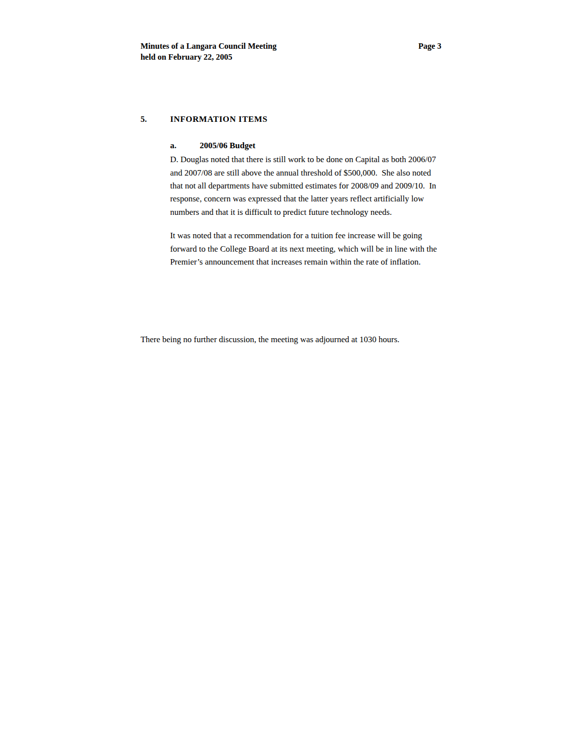Minutes of a Langara Council Meeting
held on February 22, 2005
Page 3
5.
INFORMATION ITEMS
a.
2005/06 Budget
D. Douglas noted that there is still work to be done on Capital as both 2006/07 and 2007/08 are still above the annual threshold of $500,000. She also noted that not all departments have submitted estimates for 2008/09 and 2009/10. In response, concern was expressed that the latter years reflect artificially low numbers and that it is difficult to predict future technology needs.
It was noted that a recommendation for a tuition fee increase will be going forward to the College Board at its next meeting, which will be in line with the Premier’s announcement that increases remain within the rate of inflation.
There being no further discussion, the meeting was adjourned at 1030 hours.